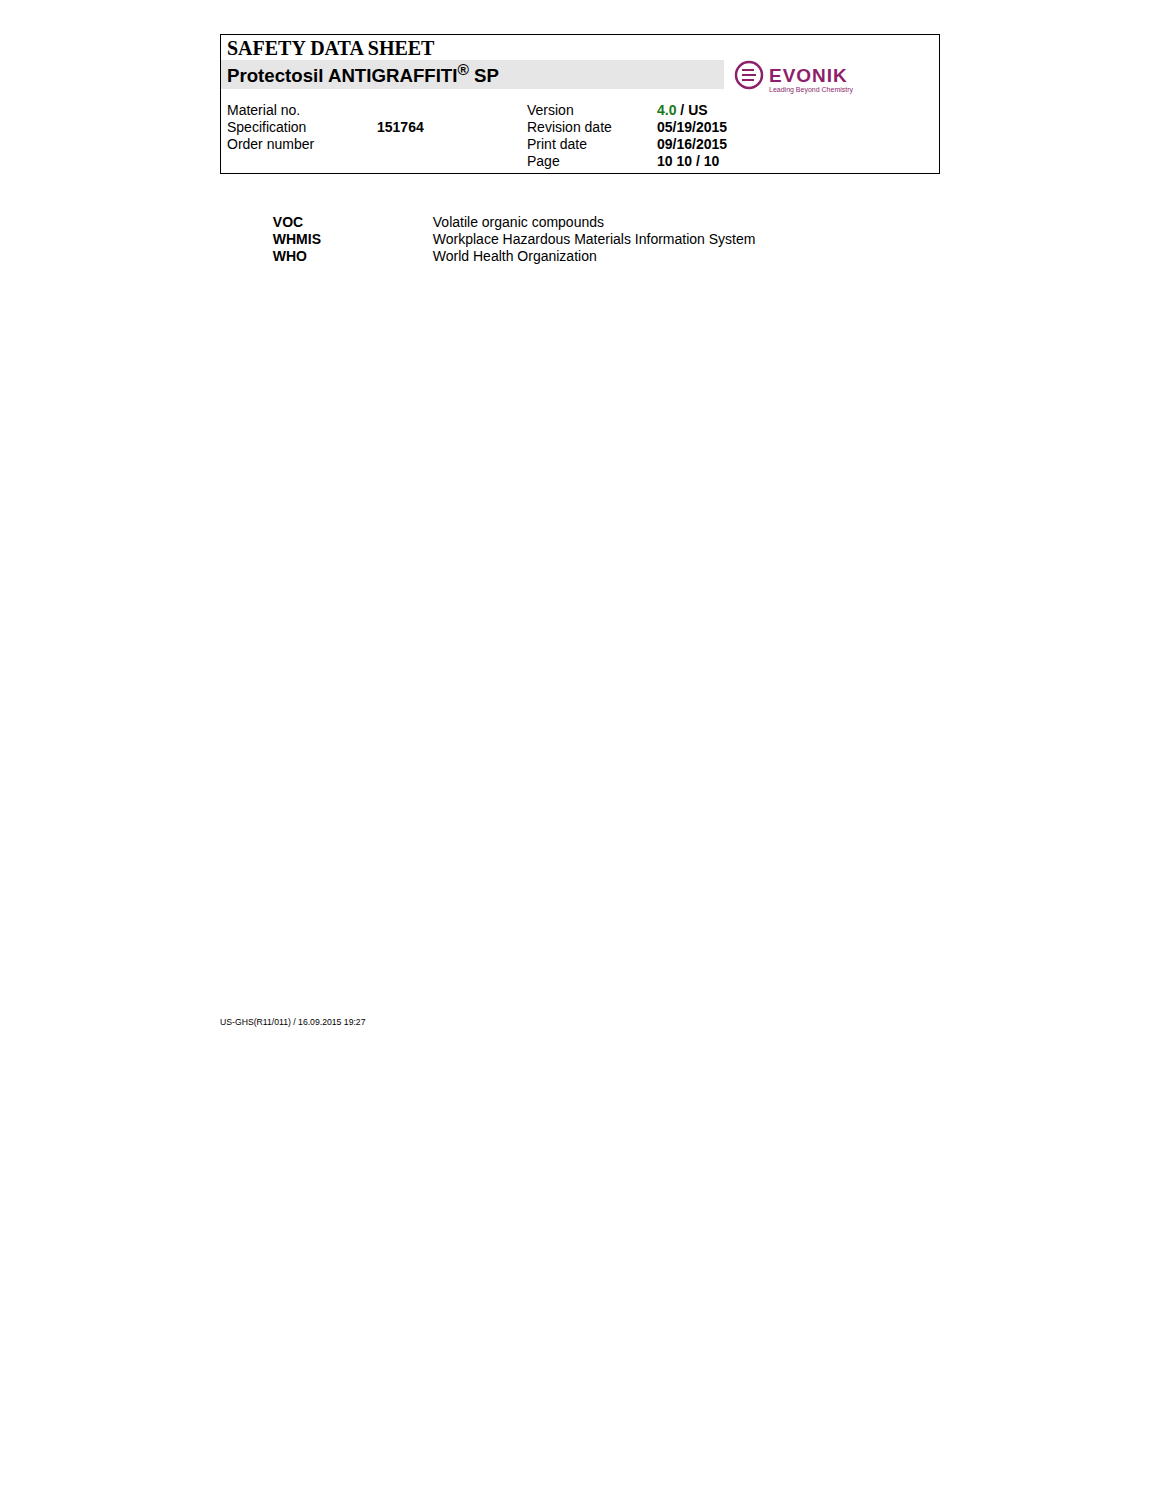SAFETY DATA SHEET
Protectosil ANTIGRAFFITI® SP
EVONIK Leading Beyond Chemistry
| Material no. | |
| Specification | 151764 |
| Order number | |
| Version | 4.0 / US |
| Revision date | 05/19/2015 |
| Print date | 09/16/2015 |
| Page | 10 10 / 10 |
| VOC | Volatile organic compounds |
| WHMIS | Workplace Hazardous Materials Information System |
| WHO | World Health Organization |
US-GHS(R11/011) / 16.09.2015 19:27